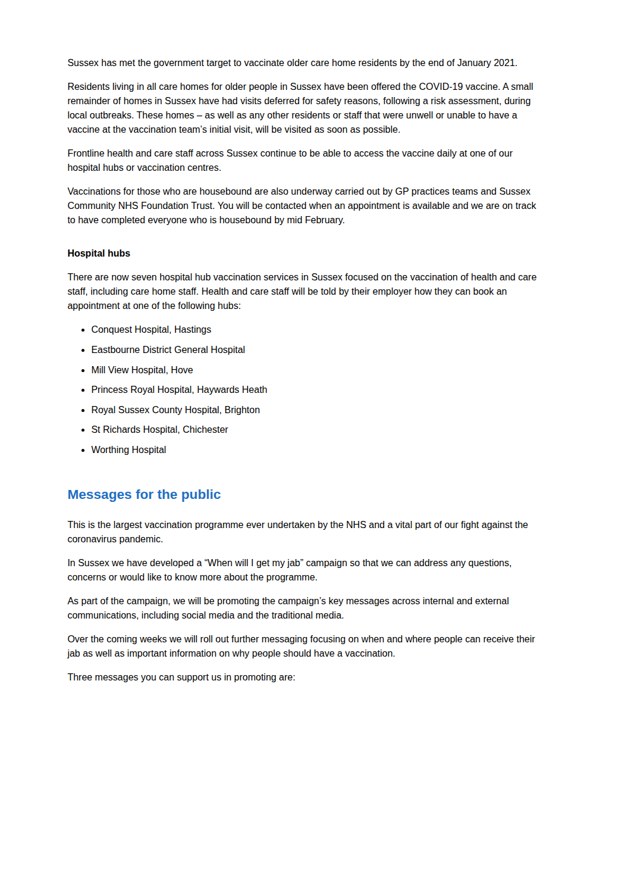Sussex has met the government target to vaccinate older care home residents by the end of January 2021.
Residents living in all care homes for older people in Sussex have been offered the COVID-19 vaccine. A small remainder of homes in Sussex have had visits deferred for safety reasons, following a risk assessment, during local outbreaks. These homes – as well as any other residents or staff that were unwell or unable to have a vaccine at the vaccination team’s initial visit, will be visited as soon as possible.
Frontline health and care staff across Sussex continue to be able to access the vaccine daily at one of our hospital hubs or vaccination centres.
Vaccinations for those who are housebound are also underway carried out by GP practices teams and Sussex Community NHS Foundation Trust. You will be contacted when an appointment is available and we are on track to have completed everyone who is housebound by mid February.
Hospital hubs
There are now seven hospital hub vaccination services in Sussex focused on the vaccination of health and care staff, including care home staff. Health and care staff will be told by their employer how they can book an appointment at one of the following hubs:
Conquest Hospital, Hastings
Eastbourne District General Hospital
Mill View Hospital, Hove
Princess Royal Hospital, Haywards Heath
Royal Sussex County Hospital, Brighton
St Richards Hospital, Chichester
Worthing Hospital
Messages for the public
This is the largest vaccination programme ever undertaken by the NHS and a vital part of our fight against the coronavirus pandemic.
In Sussex we have developed a “When will I get my jab” campaign so that we can address any questions, concerns or would like to know more about the programme.
As part of the campaign, we will be promoting the campaign’s key messages across internal and external communications, including social media and the traditional media.
Over the coming weeks we will roll out further messaging focusing on when and where people can receive their jab as well as important information on why people should have a vaccination.
Three messages you can support us in promoting are: